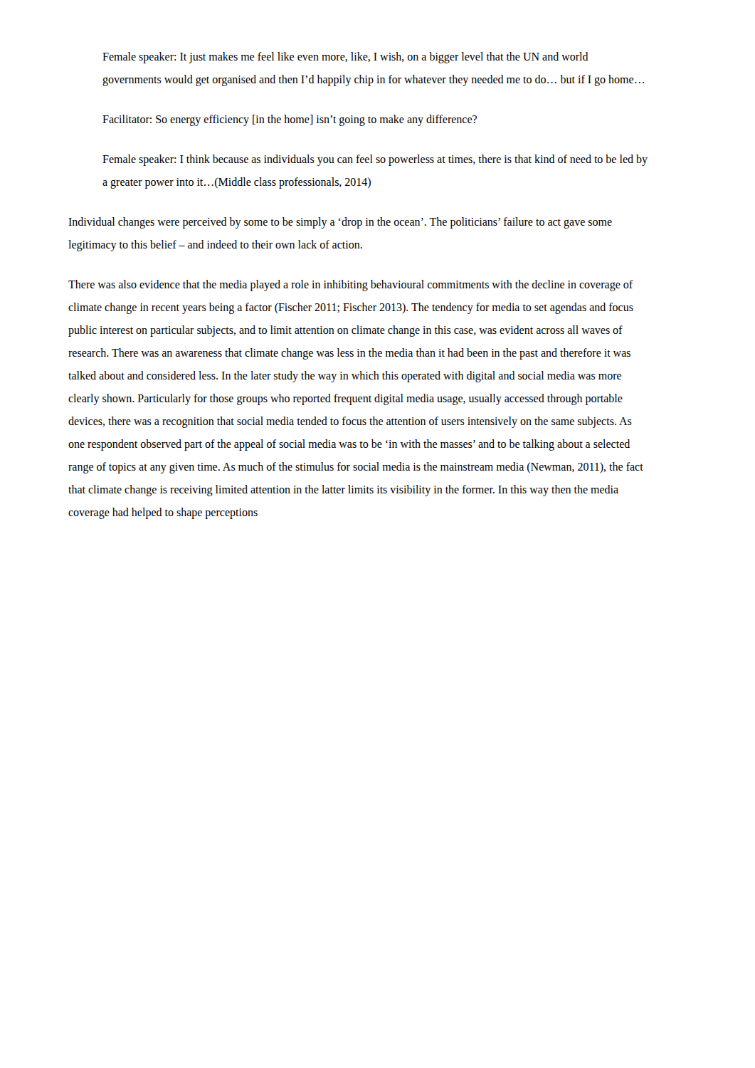Female speaker: It just makes me feel like even more, like, I wish, on a bigger level that the UN and world governments would get organised and then I’d happily chip in for whatever they needed me to do… but if I go home…
Facilitator: So energy efficiency [in the home] isn’t going to make any difference?
Female speaker: I think because as individuals you can feel so powerless at times, there is that kind of need to be led by a greater power into it…(Middle class professionals, 2014)
Individual changes were perceived by some to be simply a ‘drop in the ocean’. The politicians’ failure to act gave some legitimacy to this belief – and indeed to their own lack of action.
There was also evidence that the media played a role in inhibiting behavioural commitments with the decline in coverage of climate change in recent years being a factor (Fischer 2011; Fischer 2013). The tendency for media to set agendas and focus public interest on particular subjects, and to limit attention on climate change in this case, was evident across all waves of research. There was an awareness that climate change was less in the media than it had been in the past and therefore it was talked about and considered less. In the later study the way in which this operated with digital and social media was more clearly shown. Particularly for those groups who reported frequent digital media usage, usually accessed through portable devices, there was a recognition that social media tended to focus the attention of users intensively on the same subjects. As one respondent observed part of the appeal of social media was to be ‘in with the masses’ and to be talking about a selected range of topics at any given time. As much of the stimulus for social media is the mainstream media (Newman, 2011), the fact that climate change is receiving limited attention in the latter limits its visibility in the former. In this way then the media coverage had helped to shape perceptions